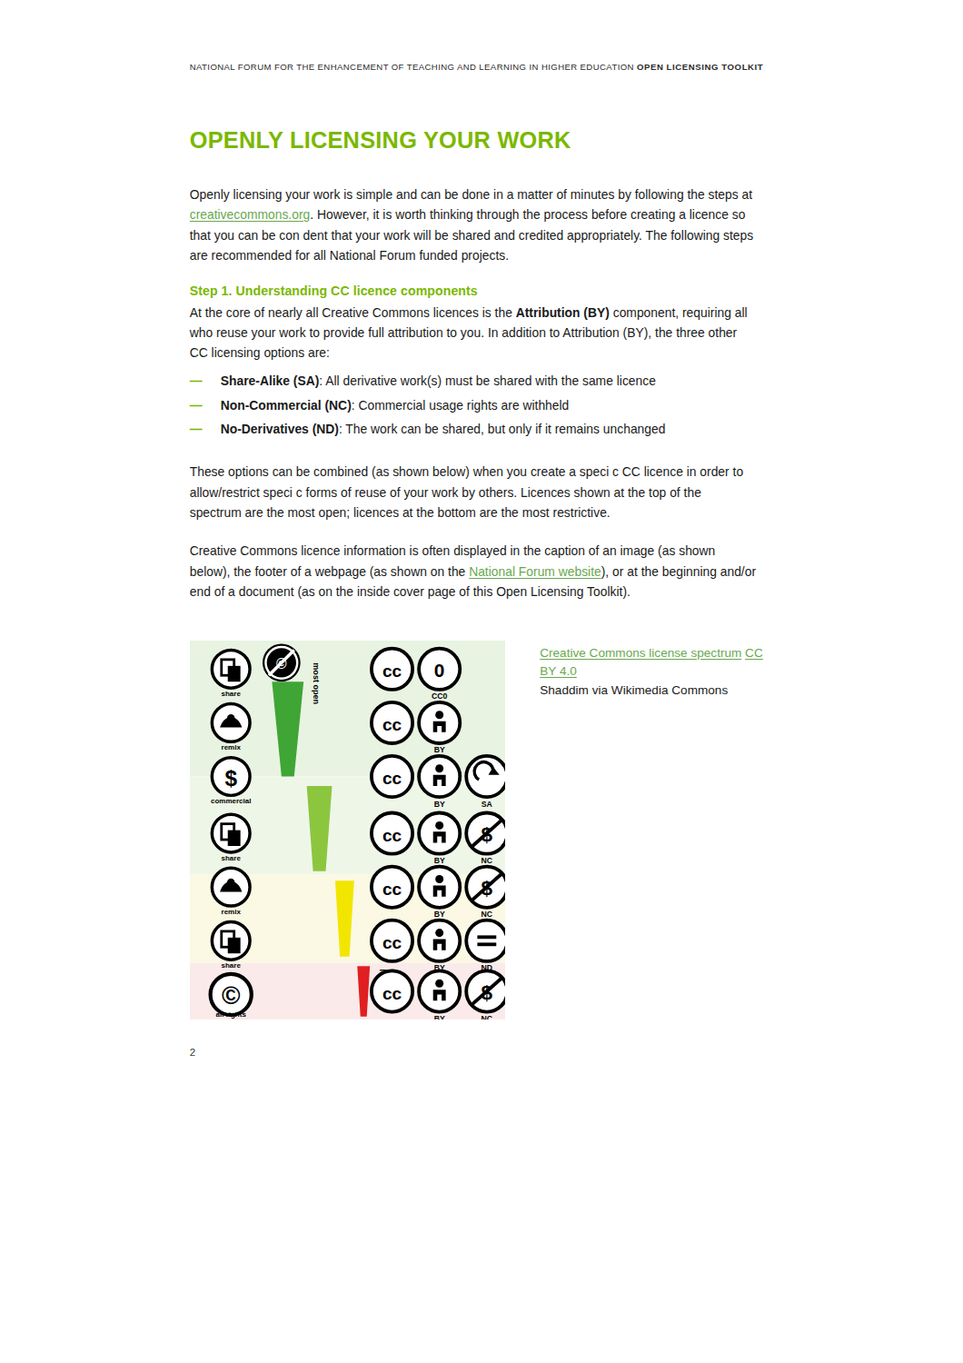National Forum for the Enhancement of Teaching and Learning in Higher Education Open Licensing Toolkit
Openly licensing your work
Openly licensing your work is simple and can be done in a matter of minutes by following the steps at creativecommons.org. However, it is worth thinking through the process before creating a licence so that you can be con dent that your work will be shared and credited appropriately. The following steps are recommended for all National Forum funded projects.
Step 1. Understanding CC licence components
At the core of nearly all Creative Commons licences is the Attribution (BY) component, requiring all who reuse your work to provide full attribution to you. In addition to Attribution (BY), the three other CC licensing options are:
Share-Alike (SA): All derivative work(s) must be shared with the same licence
Non-Commercial (NC): Commercial usage rights are withheld
No-Derivatives (ND): The work can be shared, but only if it remains unchanged
These options can be combined (as shown below) when you create a speci c CC licence in order to allow/restrict speci c forms of reuse of your work by others. Licences shown at the top of the spectrum are the most open; licences at the bottom are the most restrictive.
Creative Commons licence information is often displayed in the caption of an image (as shown below), the footer of a webpage (as shown on the National Forum website), or at the beginning and/or end of a document (as on the inside cover page of this Open Licensing Toolkit).
share remix $ commercial share remix share © all rights reserved © PD most open least open cc 0 CC0 cc BY cc BY SA cc BY $ NC cc BY $ NC SA cc BY ND cc BY $ NC ND
Creative Commons license spectrum CC BY 4.0
Shaddim via Wikimedia Commons
2